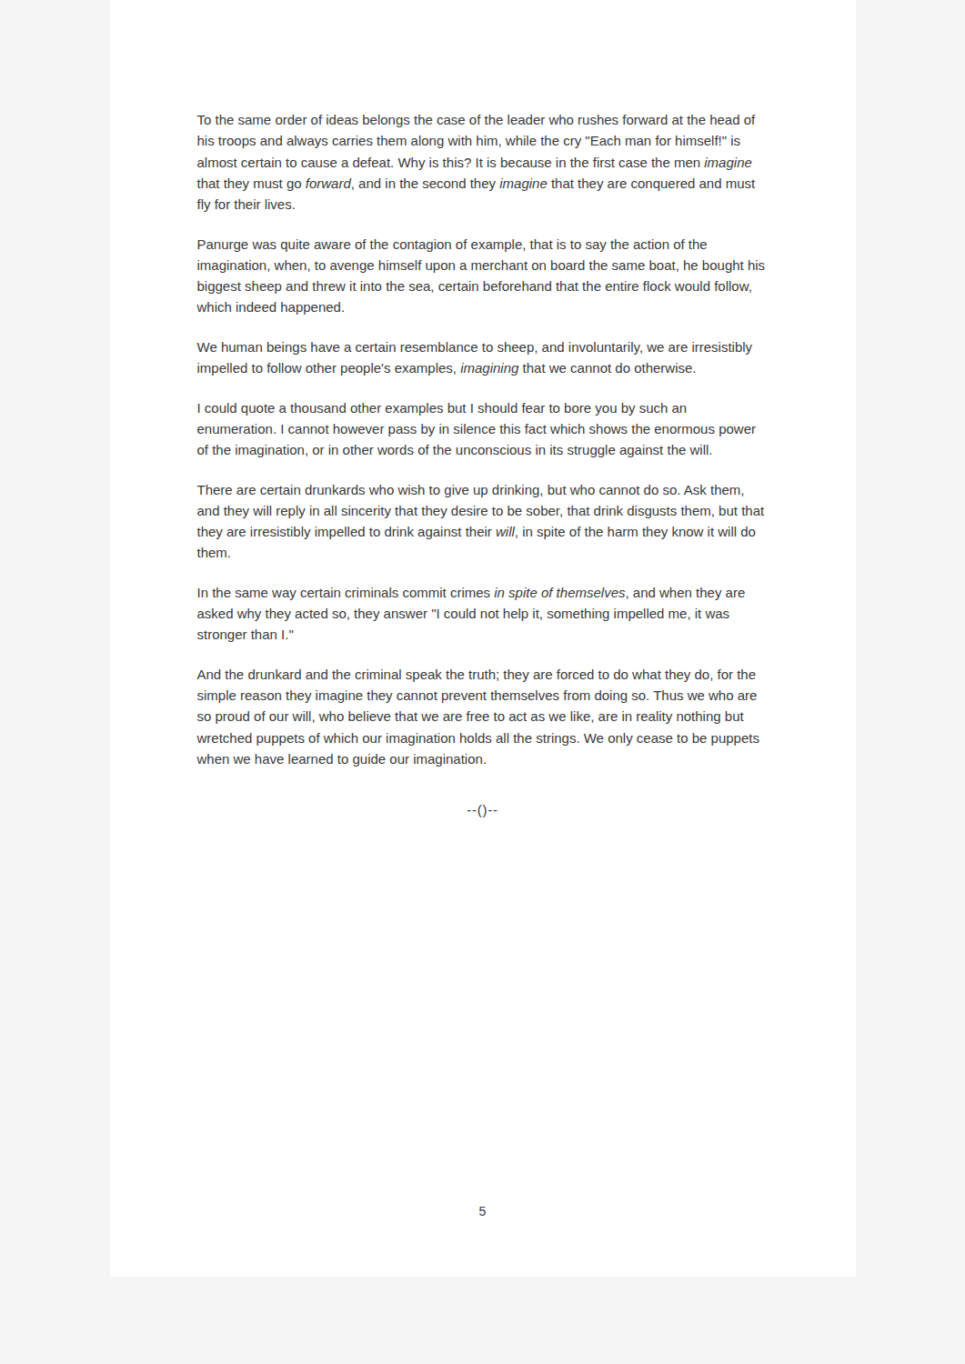To the same order of ideas belongs the case of the leader who rushes forward at the head of his troops and always carries them along with him, while the cry "Each man for himself!" is almost certain to cause a defeat. Why is this? It is because in the first case the men imagine that they must go forward, and in the second they imagine that they are conquered and must fly for their lives.
Panurge was quite aware of the contagion of example, that is to say the action of the imagination, when, to avenge himself upon a merchant on board the same boat, he bought his biggest sheep and threw it into the sea, certain beforehand that the entire flock would follow, which indeed happened.
We human beings have a certain resemblance to sheep, and involuntarily, we are irresistibly impelled to follow other people's examples, imagining that we cannot do otherwise.
I could quote a thousand other examples but I should fear to bore you by such an enumeration. I cannot however pass by in silence this fact which shows the enormous power of the imagination, or in other words of the unconscious in its struggle against the will.
There are certain drunkards who wish to give up drinking, but who cannot do so. Ask them, and they will reply in all sincerity that they desire to be sober, that drink disgusts them, but that they are irresistibly impelled to drink against their will, in spite of the harm they know it will do them.
In the same way certain criminals commit crimes in spite of themselves, and when they are asked why they acted so, they answer "I could not help it, something impelled me, it was stronger than I."
And the drunkard and the criminal speak the truth; they are forced to do what they do, for the simple reason they imagine they cannot prevent themselves from doing so. Thus we who are so proud of our will, who believe that we are free to act as we like, are in reality nothing but wretched puppets of which our imagination holds all the strings. We only cease to be puppets when we have learned to guide our imagination.
--()--
5